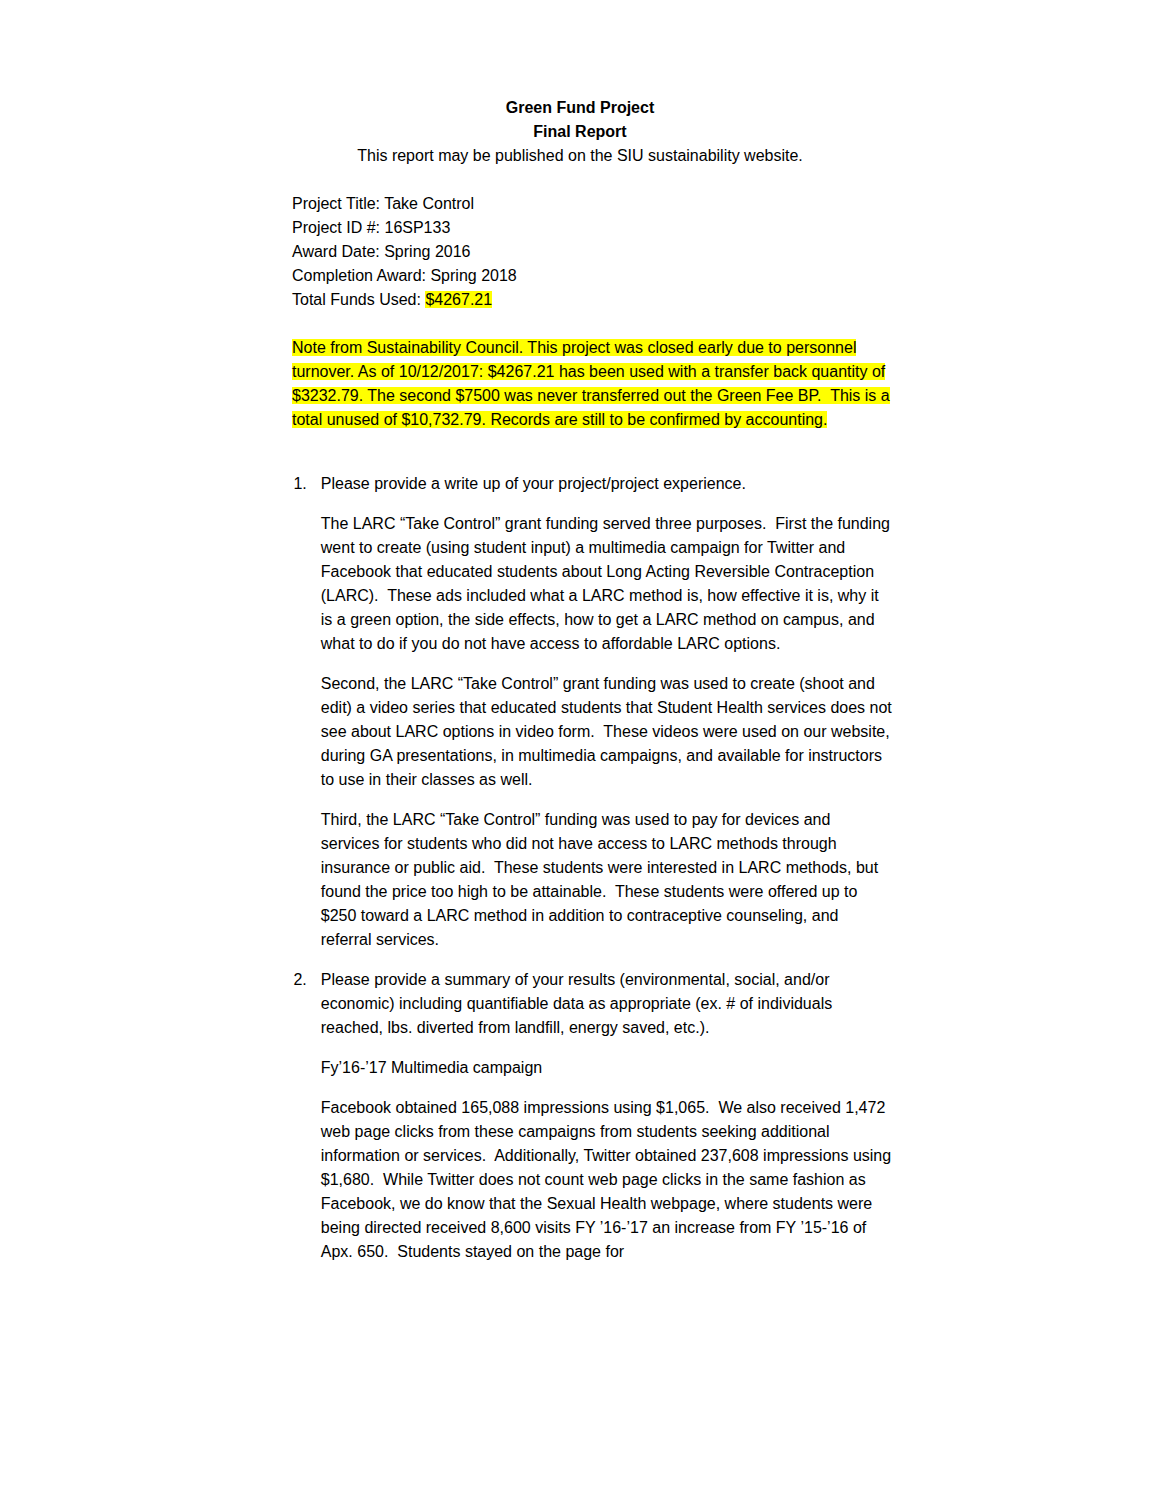Green Fund Project
Final Report
This report may be published on the SIU sustainability website.
Project Title: Take Control
Project ID #: 16SP133
Award Date: Spring 2016
Completion Award: Spring 2018
Total Funds Used: $4267.21
Note from Sustainability Council. This project was closed early due to personnel turnover. As of 10/12/2017: $4267.21 has been used with a transfer back quantity of $3232.79. The second $7500 was never transferred out the Green Fee BP. This is a total unused of $10,732.79. Records are still to be confirmed by accounting.
Please provide a write up of your project/project experience.
The LARC “Take Control” grant funding served three purposes. First the funding went to create (using student input) a multimedia campaign for Twitter and Facebook that educated students about Long Acting Reversible Contraception (LARC). These ads included what a LARC method is, how effective it is, why it is a green option, the side effects, how to get a LARC method on campus, and what to do if you do not have access to affordable LARC options.
Second, the LARC “Take Control” grant funding was used to create (shoot and edit) a video series that educated students that Student Health services does not see about LARC options in video form. These videos were used on our website, during GA presentations, in multimedia campaigns, and available for instructors to use in their classes as well.
Third, the LARC “Take Control” funding was used to pay for devices and services for students who did not have access to LARC methods through insurance or public aid. These students were interested in LARC methods, but found the price too high to be attainable. These students were offered up to $250 toward a LARC method in addition to contraceptive counseling, and referral services.
Please provide a summary of your results (environmental, social, and/or economic) including quantifiable data as appropriate (ex. # of individuals reached, lbs. diverted from landfill, energy saved, etc.).
Fy’16-’17 Multimedia campaign
Facebook obtained 165,088 impressions using $1,065. We also received 1,472 web page clicks from these campaigns from students seeking additional information or services. Additionally, Twitter obtained 237,608 impressions using $1,680. While Twitter does not count web page clicks in the same fashion as Facebook, we do know that the Sexual Health webpage, where students were being directed received 8,600 visits FY ’16-’17 an increase from FY ’15-’16 of Apx. 650. Students stayed on the page for